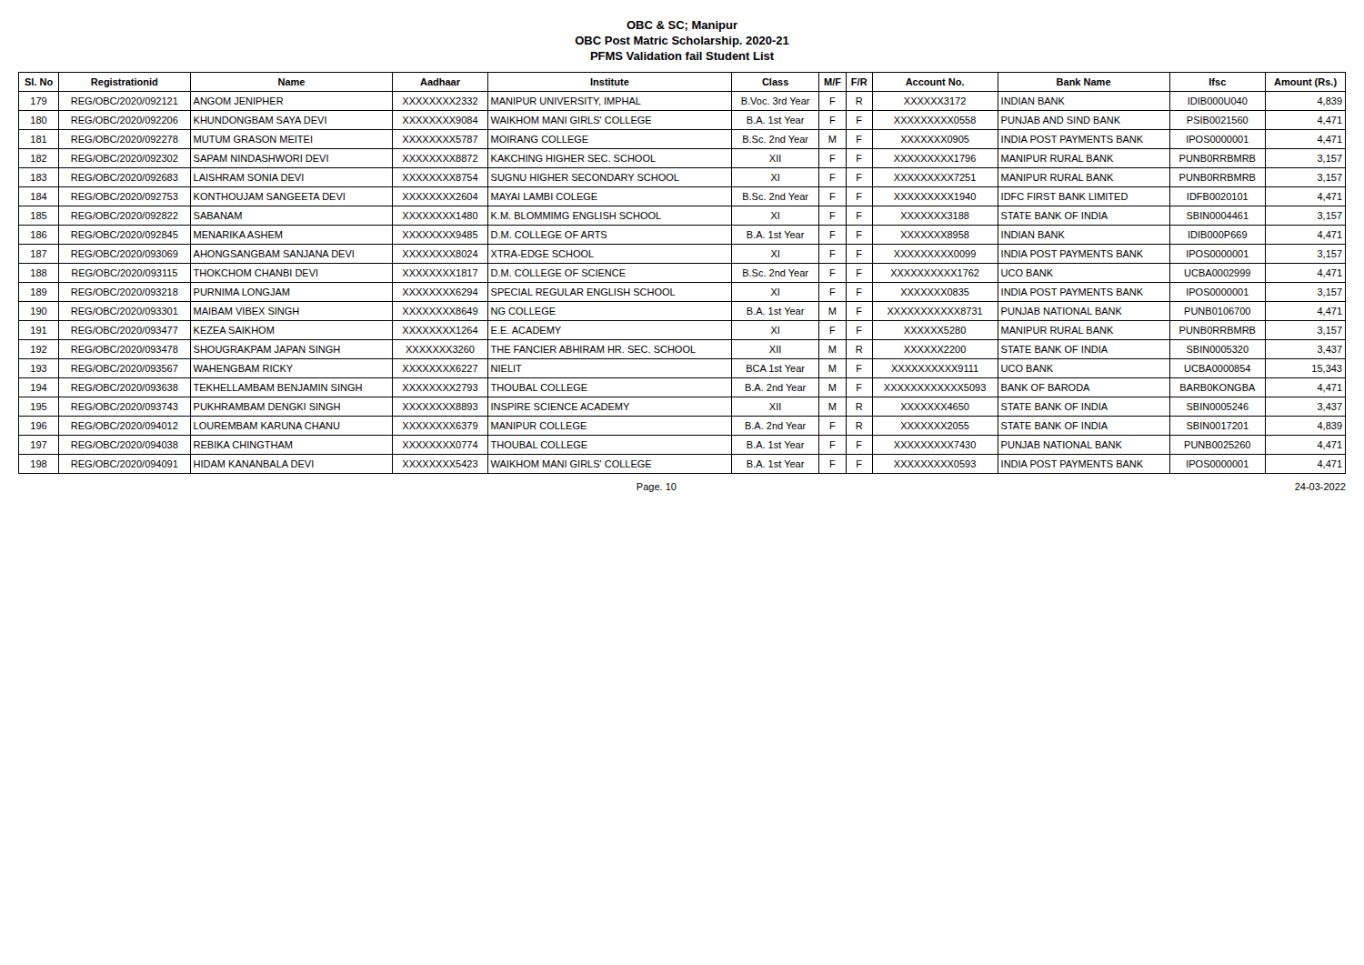OBC & SC; Manipur
OBC Post Matric Scholarship. 2020-21
PFMS Validation fail Student List
| Sl. No | Registrationid | Name | Aadhaar | Institute | Class | M/F | F/R | Account No. | Bank Name | Ifsc | Amount (Rs.) |
| --- | --- | --- | --- | --- | --- | --- | --- | --- | --- | --- | --- |
| 179 | REG/OBC/2020/092121 | ANGOM JENIPHER | XXXXXXXX2332 | MANIPUR UNIVERSITY, IMPHAL | B.Voc. 3rd Year | F | R | XXXXXX3172 | INDIAN BANK | IDIB000U040 | 4,839 |
| 180 | REG/OBC/2020/092206 | KHUNDONGBAM SAYA DEVI | XXXXXXXX9084 | WAIKHOM MANI GIRLS' COLLEGE | B.A. 1st Year | F | F | XXXXXXXXX0558 | PUNJAB AND SIND BANK | PSIB0021560 | 4,471 |
| 181 | REG/OBC/2020/092278 | MUTUM GRASON MEITEI | XXXXXXXX5787 | MOIRANG COLLEGE | B.Sc. 2nd Year | M | F | XXXXXXX0905 | INDIA POST PAYMENTS BANK | IPOS0000001 | 4,471 |
| 182 | REG/OBC/2020/092302 | SAPAM NINDASHWORI DEVI | XXXXXXXX8872 | KAKCHING HIGHER SEC. SCHOOL | XII | F | F | XXXXXXXXX1796 | MANIPUR RURAL BANK | PUNB0RRBMRB | 3,157 |
| 183 | REG/OBC/2020/092683 | LAISHRAM SONIA DEVI | XXXXXXXX8754 | SUGNU HIGHER SECONDARY SCHOOL | XI | F | F | XXXXXXXXX7251 | MANIPUR RURAL BANK | PUNB0RRBMRB | 3,157 |
| 184 | REG/OBC/2020/092753 | KONTHOUJAM SANGEETA DEVI | XXXXXXXX2604 | MAYAI LAMBI COLEGE | B.Sc. 2nd Year | F | F | XXXXXXXXX1940 | IDFC FIRST BANK LIMITED | IDFB0020101 | 4,471 |
| 185 | REG/OBC/2020/092822 | SABANAM | XXXXXXXX1480 | K.M. BLOMMIMG ENGLISH SCHOOL | XI | F | F | XXXXXXX3188 | STATE BANK OF INDIA | SBIN0004461 | 3,157 |
| 186 | REG/OBC/2020/092845 | MENARIKA ASHEM | XXXXXXXX9485 | D.M. COLLEGE OF ARTS | B.A. 1st Year | F | F | XXXXXXX8958 | INDIAN BANK | IDIB000P669 | 4,471 |
| 187 | REG/OBC/2020/093069 | AHONGSANGBAM SANJANA DEVI | XXXXXXXX8024 | XTRA-EDGE SCHOOL | XI | F | F | XXXXXXXXX0099 | INDIA POST PAYMENTS BANK | IPOS0000001 | 3,157 |
| 188 | REG/OBC/2020/093115 | THOKCHOM CHANBI DEVI | XXXXXXXX1817 | D.M. COLLEGE OF SCIENCE | B.Sc. 2nd Year | F | F | XXXXXXXXXX1762 | UCO BANK | UCBA0002999 | 4,471 |
| 189 | REG/OBC/2020/093218 | PURNIMA LONGJAM | XXXXXXXX6294 | SPECIAL REGULAR ENGLISH SCHOOL | XI | F | F | XXXXXXX0835 | INDIA POST PAYMENTS BANK | IPOS0000001 | 3,157 |
| 190 | REG/OBC/2020/093301 | MAIBAM VIBEX SINGH | XXXXXXXX8649 | NG COLLEGE | B.A. 1st Year | M | F | XXXXXXXXXXX8731 | PUNJAB NATIONAL BANK | PUNB0106700 | 4,471 |
| 191 | REG/OBC/2020/093477 | KEZEA SAIKHOM | XXXXXXXX1264 | E.E. ACADEMY | XI | F | F | XXXXXX5280 | MANIPUR RURAL BANK | PUNB0RRBMRB | 3,157 |
| 192 | REG/OBC/2020/093478 | SHOUGRAKPAM JAPAN SINGH | XXXXXXX3260 | THE FANCIER ABHIRAM HR. SEC. SCHOOL | XII | M | R | XXXXXX2200 | STATE BANK OF INDIA | SBIN0005320 | 3,437 |
| 193 | REG/OBC/2020/093567 | WAHENGBAM RICKY | XXXXXXXX6227 | NIELIT | BCA 1st Year | M | F | XXXXXXXXXX9111 | UCO BANK | UCBA0000854 | 15,343 |
| 194 | REG/OBC/2020/093638 | TEKHELLAMBAM BENJAMIN SINGH | XXXXXXXX2793 | THOUBAL COLLEGE | B.A. 2nd Year | M | F | XXXXXXXXXXXX5093 | BANK OF BARODA | BARB0KONGBA | 4,471 |
| 195 | REG/OBC/2020/093743 | PUKHRAMBAM DENGKI SINGH | XXXXXXXX8893 | INSPIRE SCIENCE ACADEMY | XII | M | R | XXXXXXX4650 | STATE BANK OF INDIA | SBIN0005246 | 3,437 |
| 196 | REG/OBC/2020/094012 | LOUREMBAM KARUNA CHANU | XXXXXXXX6379 | MANIPUR COLLEGE | B.A. 2nd Year | F | R | XXXXXXX2055 | STATE BANK OF INDIA | SBIN0017201 | 4,839 |
| 197 | REG/OBC/2020/094038 | REBIKA CHINGTHAM | XXXXXXXX0774 | THOUBAL COLLEGE | B.A. 1st Year | F | F | XXXXXXXXX7430 | PUNJAB NATIONAL BANK | PUNB0025260 | 4,471 |
| 198 | REG/OBC/2020/094091 | HIDAM KANANBALA DEVI | XXXXXXXX5423 | WAIKHOM MANI GIRLS' COLLEGE | B.A. 1st Year | F | F | XXXXXXXXX0593 | INDIA POST PAYMENTS BANK | IPOS0000001 | 4,471 |
Page. 10 24-03-2022